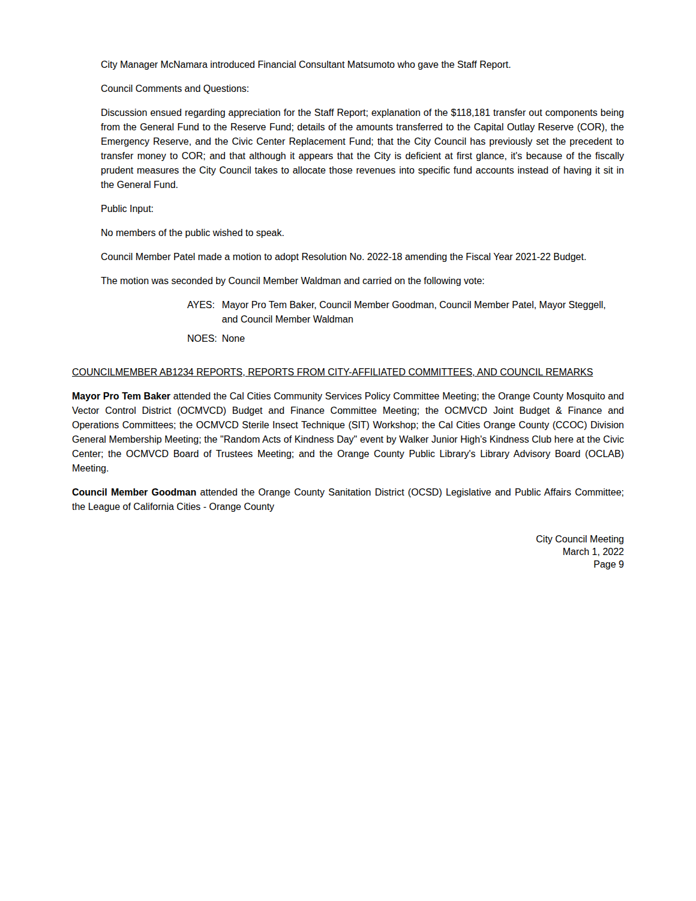City Manager McNamara introduced Financial Consultant Matsumoto who gave the Staff Report.
Council Comments and Questions:
Discussion ensued regarding appreciation for the Staff Report; explanation of the $118,181 transfer out components being from the General Fund to the Reserve Fund; details of the amounts transferred to the Capital Outlay Reserve (COR), the Emergency Reserve, and the Civic Center Replacement Fund; that the City Council has previously set the precedent to transfer money to COR; and that although it appears that the City is deficient at first glance, it's because of the fiscally prudent measures the City Council takes to allocate those revenues into specific fund accounts instead of having it sit in the General Fund.
Public Input:
No members of the public wished to speak.
Council Member Patel made a motion to adopt Resolution No. 2022-18 amending the Fiscal Year 2021-22 Budget.
The motion was seconded by Council Member Waldman and carried on the following vote:
| AYES: | Mayor Pro Tem Baker, Council Member Goodman, Council Member Patel, Mayor Steggell, and Council Member Waldman |
| NOES: | None |
COUNCILMEMBER AB1234 REPORTS, REPORTS FROM CITY-AFFILIATED COMMITTEES, AND COUNCIL REMARKS
Mayor Pro Tem Baker attended the Cal Cities Community Services Policy Committee Meeting; the Orange County Mosquito and Vector Control District (OCMVCD) Budget and Finance Committee Meeting; the OCMVCD Joint Budget & Finance and Operations Committees; the OCMVCD Sterile Insect Technique (SIT) Workshop; the Cal Cities Orange County (CCOC) Division General Membership Meeting; the "Random Acts of Kindness Day" event by Walker Junior High's Kindness Club here at the Civic Center; the OCMVCD Board of Trustees Meeting; and the Orange County Public Library's Library Advisory Board (OCLAB) Meeting.
Council Member Goodman attended the Orange County Sanitation District (OCSD) Legislative and Public Affairs Committee; the League of California Cities - Orange County
City Council Meeting
March 1, 2022
Page 9